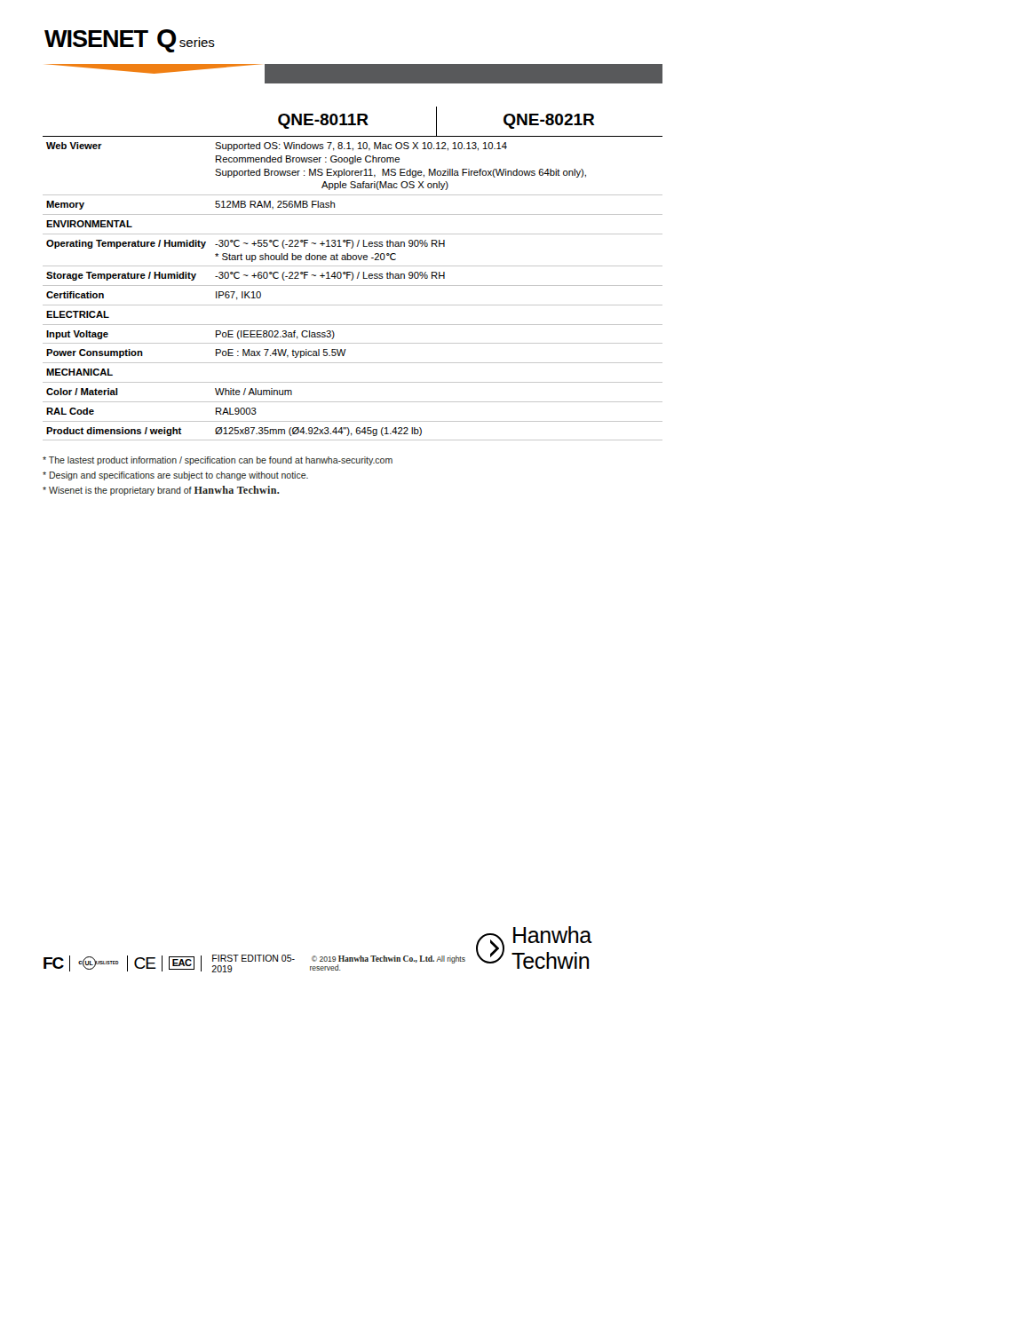WISENET Qseries
| | QNE-8011R | QNE-8021R |
| --- | --- | --- |
| Web Viewer | Supported OS: Windows 7, 8.1, 10, Mac OS X 10.12, 10.13, 10.14 Recommended Browser : Google Chrome Supported Browser : MS Explorer11, MS Edge, Mozilla Firefox(Windows 64bit only), Apple Safari(Mac OS X only) |
| Memory | 512MB RAM, 256MB Flash |
| ENVIRONMENTAL |
| Operating Temperature / Humidity | -30℃ ~ +55℃ (-22℉ ~ +131℉) / Less than 90% RH * Start up should be done at above -20℃ |
| Storage Temperature / Humidity | -30℃ ~ +60℃ (-22℉ ~ +140℉) / Less than 90% RH |
| Certification | IP67, IK10 |
| ELECTRICAL |
| Input Voltage | PoE (IEEE802.3af, Class3) |
| Power Consumption | PoE : Max 7.4W, typical 5.5W |
| MECHANICAL |
| Color / Material | White / Aluminum |
| RAL Code | RAL9003 |
| Product dimensions / weight | Ø125x87.35mm (Ø4.92x3.44"), 645g (1.422 lb) |
* The lastest product information / specification can be found at hanwha-security.com
* Design and specifications are subject to change without notice.
* Wisenet is the proprietary brand of Hanwha Techwin.
FC cUL US LISTED CE EAC FIRST EDITION 05-2019 © 2019 Hanwha Techwin Co., Ltd. All rights reserved.
Hanwha Techwin